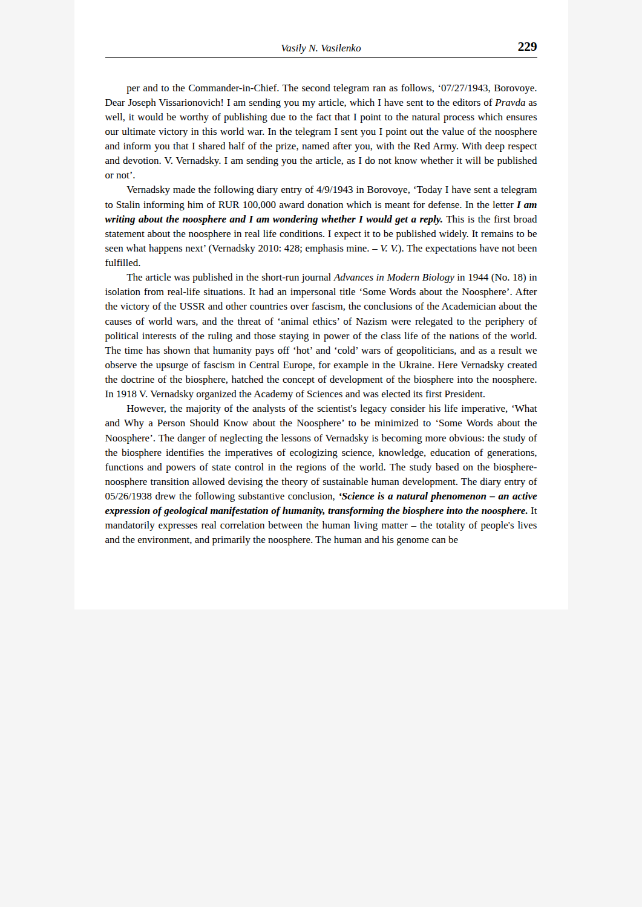Vasily N. Vasilenko 229
per and to the Commander-in-Chief. The second telegram ran as follows, ‘07/27/1943, Borovoye. Dear Joseph Vissarionovich! I am sending you my article, which I have sent to the editors of Pravda as well, it would be worthy of publishing due to the fact that I point to the natural process which ensures our ultimate victory in this world war. In the telegram I sent you I point out the value of the noosphere and inform you that I shared half of the prize, named after you, with the Red Army. With deep respect and devotion. V. Vernadsky. I am sending you the article, as I do not know whether it will be published or not’.
Vernadsky made the following diary entry of 4/9/1943 in Borovoye, ‘Today I have sent a telegram to Stalin informing him of RUR 100,000 award donation which is meant for defense. In the letter I am writing about the noosphere and I am wondering whether I would get a reply. This is the first broad statement about the noosphere in real life conditions. I expect it to be published widely. It remains to be seen what happens next’ (Vernadsky 2010: 428; emphasis mine. – V. V.). The expectations have not been fulfilled.
The article was published in the short-run journal Advances in Modern Biology in 1944 (No. 18) in isolation from real-life situations. It had an impersonal title ‘Some Words about the Noosphere’. After the victory of the USSR and other countries over fascism, the conclusions of the Academician about the causes of world wars, and the threat of ‘animal ethics’ of Nazism were relegated to the periphery of political interests of the ruling and those staying in power of the class life of the nations of the world. The time has shown that humanity pays off ‘hot’ and ‘cold’ wars of geopoliticians, and as a result we observe the upsurge of fascism in Central Europe, for example in the Ukraine. Here Vernadsky created the doctrine of the biosphere, hatched the concept of development of the biosphere into the noosphere. In 1918 V. Vernadsky organized the Academy of Sciences and was elected its first President.
However, the majority of the analysts of the scientist's legacy consider his life imperative, ‘What and Why a Person Should Know about the Noosphere’ to be minimized to ‘Some Words about the Noosphere’. The danger of neglecting the lessons of Vernadsky is becoming more obvious: the study of the biosphere identifies the imperatives of ecologizing science, knowledge, education of generations, functions and powers of state control in the regions of the world. The study based on the biosphere-noosphere transition allowed devising the theory of sustainable human development. The diary entry of 05/26/1938 drew the following substantive conclusion, ‘Science is a natural phenomenon – an active expression of geological manifestation of humanity, transforming the biosphere into the noosphere. It mandatorily expresses real correlation between the human living matter – the totality of people's lives and the environment, and primarily the noosphere. The human and his genome can be